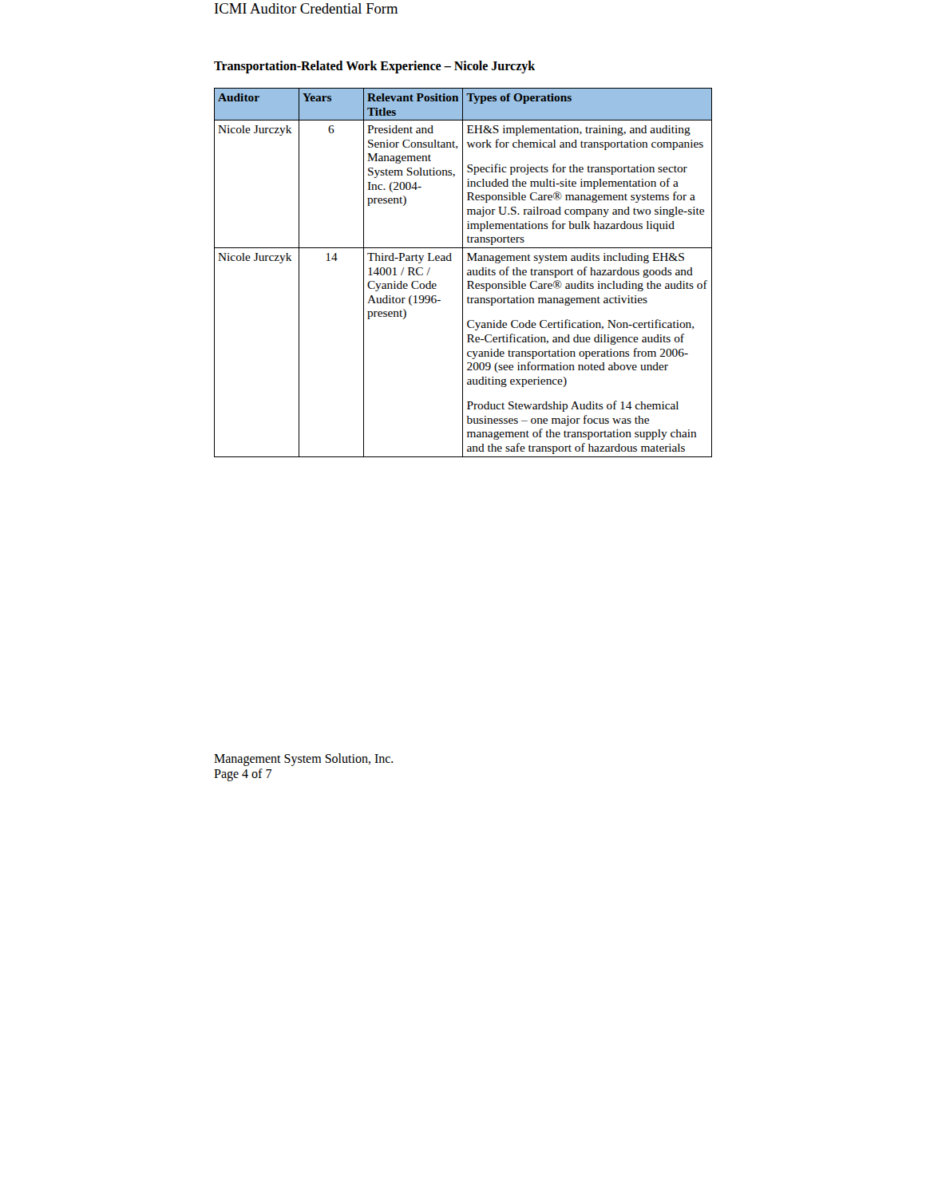ICMI Auditor Credential Form
Transportation-Related Work Experience – Nicole Jurczyk
| Auditor | Years | Relevant Position Titles | Types of Operations |
| --- | --- | --- | --- |
| Nicole Jurczyk | 6 | President and Senior Consultant, Management System Solutions, Inc. (2004-present) | EH&S implementation, training, and auditing work for chemical and transportation companies Specific projects for the transportation sector included the multi-site implementation of a Responsible Care® management systems for a major U.S. railroad company and two single-site implementations for bulk hazardous liquid transporters |
| Nicole Jurczyk | 14 | Third-Party Lead 14001 / RC / Cyanide Code Auditor (1996-present) | Management system audits including EH&S audits of the transport of hazardous goods and Responsible Care® audits including the audits of transportation management activities Cyanide Code Certification, Non-certification, Re-Certification, and due diligence audits of cyanide transportation operations from 2006-2009 (see information noted above under auditing experience) Product Stewardship Audits of 14 chemical businesses – one major focus was the management of the transportation supply chain and the safe transport of hazardous materials |
Management System Solution, Inc.
Page 4 of 7